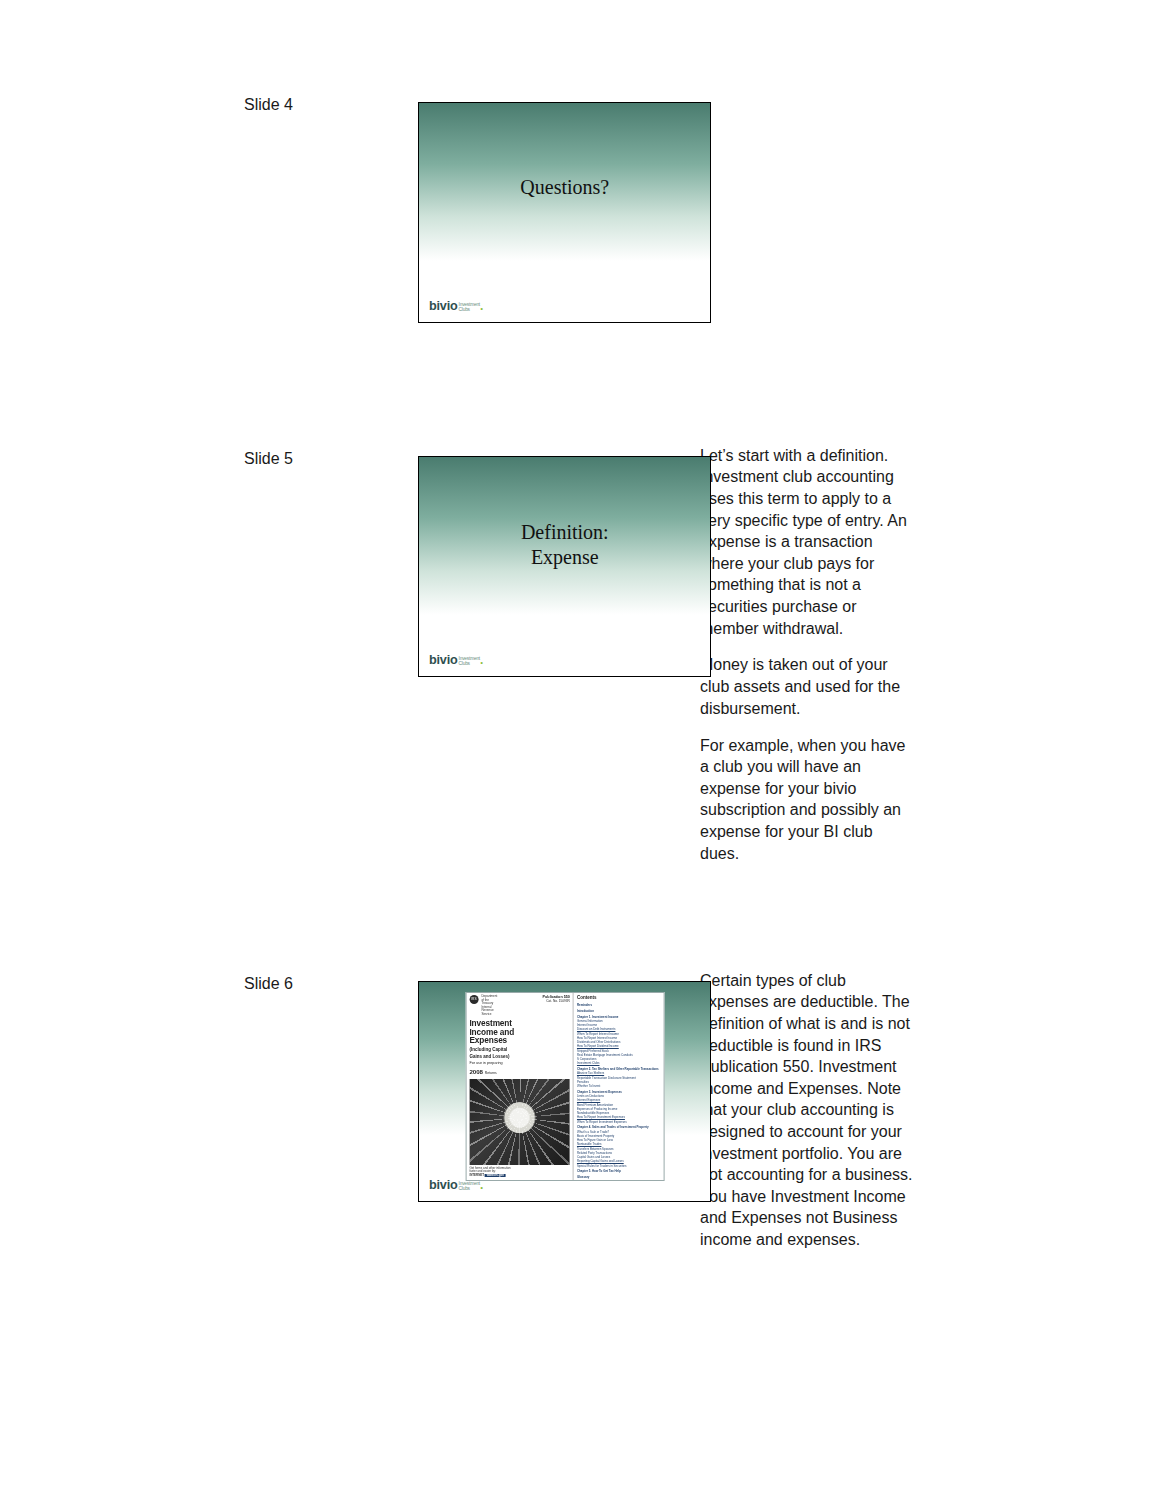Slide 4
Questions?
bivioInvestment
Clubs.
Slide 5
Definition:
Expense
bivioInvestment
Clubs.
Let’s start with a definition. Investment club accounting uses this term to apply to a very specific type of entry. An expense is a transaction where your club pays for something that is not a securities purchase or member withdrawal.
Money is taken out of your club assets and used for the disbursement.
For example, when you have a club you will have an expense for your bivio subscription and possibly an expense for your BI club dues.
Slide 6
IRS
Department
of the
Treasury
Internal
Revenue
Service
Publication 550
Cat. No. 15093R
Investment
Income and
Expenses
(Including Capital
Gains and Losses)
For use in preparing
2008 Returns
Get forms and other information
faster and easier by:
INTERNET www.irs.gov
Contents
Reminders
Introduction
Chapter 1. Investment Income
General Information
Interest Income
Discount on Debt Instruments
When To Report Interest Income
How To Report Interest Income
Dividends and Other Distributions
How To Report Dividend Income
Stripped Preferred Stock
Real Estate Mortgage Investment Conduits
S Corporations
Investment Clubs
Chapter 2. Tax Shelters and Other Reportable Transactions
Abusive Tax Shelters
Reportable Transaction Disclosure Statement
Penalties
Whether To Invest
Chapter 3. Investment Expenses
Limits on Deductions
Interest Expenses
Bond Premium Amortization
Expenses of Producing Income
Nondeductible Expenses
How To Report Investment Expenses
When To Report Investment Expenses
Chapter 4. Sales and Trades of Investment Property
What Is a Sale or Trade?
Basis of Investment Property
How To Figure Gain or Loss
Nontaxable Trades
Transfers Between Spouses
Related Party Transactions
Capital Gains and Losses
Reporting Capital Gains and Losses
Special Rules for Traders in Securities
Chapter 5. How To Get Tax Help
Glossary
Index
bivioInvestment
Clubs.
Certain types of club expenses are deductible. The definition of what is and is not deductible is found in IRS Publication 550. Investment Income and Expenses. Note that your club accounting is designed to account for your investment portfolio. You are not accounting for a business. You have Investment Income and Expenses not Business income and expenses.